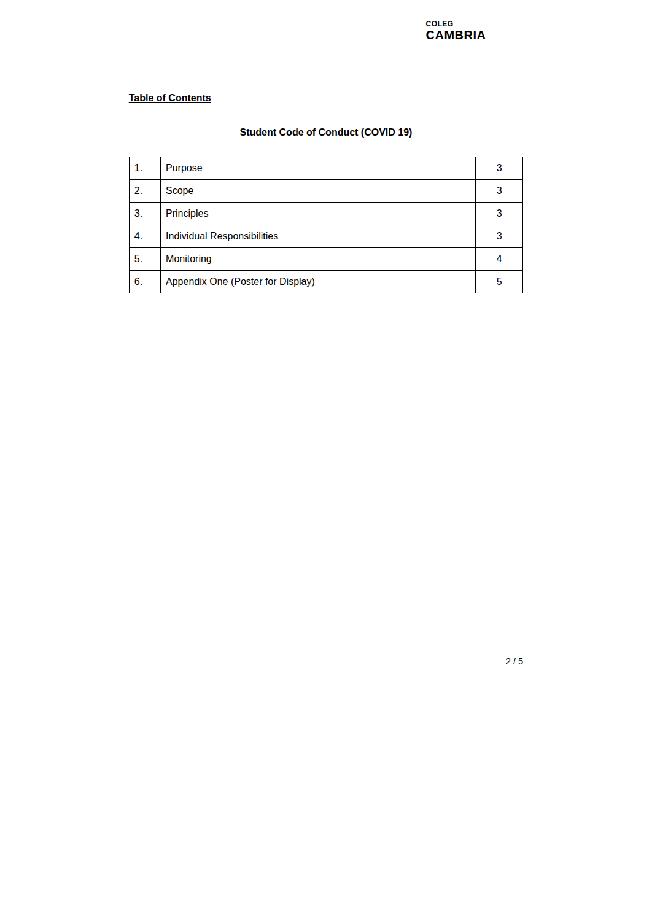COLEG
CAMBRIA
Table of Contents
Student Code of Conduct (COVID 19)
| 1. | Purpose | 3 |
| 2. | Scope | 3 |
| 3. | Principles | 3 |
| 4. | Individual Responsibilities | 3 |
| 5. | Monitoring | 4 |
| 6. | Appendix One (Poster for Display) | 5 |
2 / 5